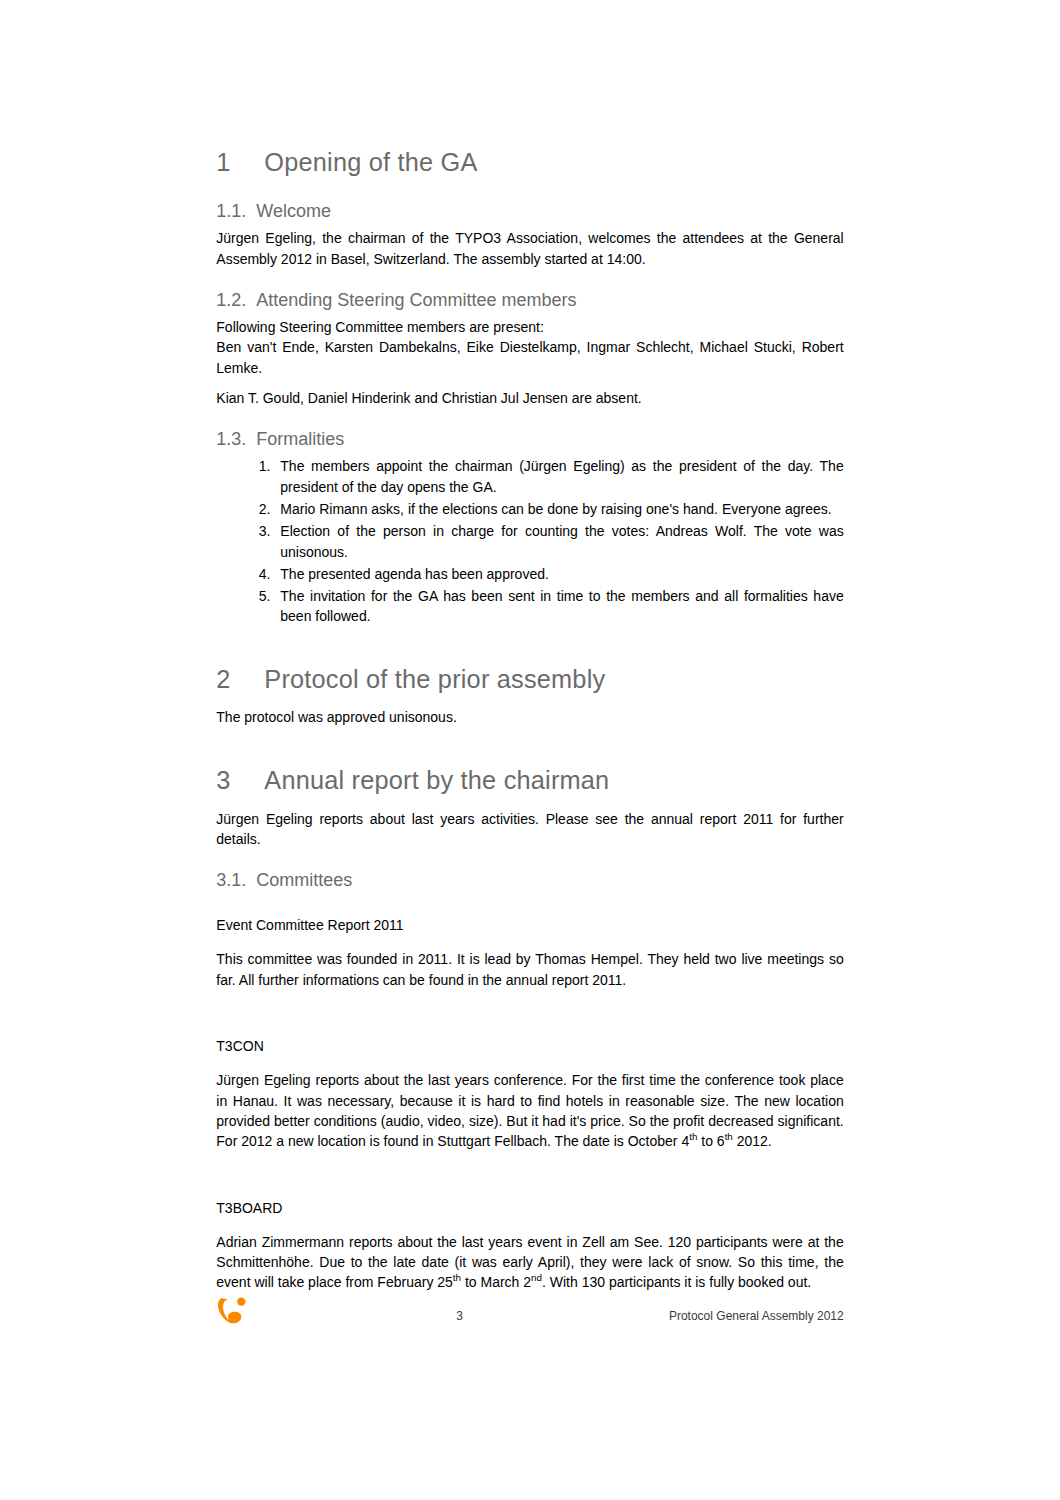1 Opening of the GA
1.1. Welcome
Jürgen Egeling, the chairman of the TYPO3 Association, welcomes the attendees at the General Assembly 2012 in Basel, Switzerland. The assembly started at 14:00.
1.2. Attending Steering Committee members
Following Steering Committee members are present:
Ben van't Ende, Karsten Dambekalns, Eike Diestelkamp, Ingmar Schlecht, Michael Stucki, Robert Lemke.
Kian T. Gould, Daniel Hinderink and Christian Jul Jensen are absent.
1.3. Formalities
The members appoint the chairman (Jürgen Egeling) as the president of the day. The president of the day opens the GA.
Mario Rimann asks, if the elections can be done by raising one's hand. Everyone agrees.
Election of the person in charge for counting the votes: Andreas Wolf. The vote was unisonous.
The presented agenda has been approved.
The invitation for the GA has been sent in time to the members and all formalities have been followed.
2 Protocol of the prior assembly
The protocol was approved unisonous.
3 Annual report by the chairman
Jürgen Egeling reports about last years activities. Please see the annual report 2011 for further details.
3.1. Committees
Event Committee Report 2011
This committee was founded in 2011. It is lead by Thomas Hempel. They held two live meetings so far. All further informations can be found in the annual report 2011.
T3CON
Jürgen Egeling reports about the last years conference. For the first time the conference took place in Hanau. It was necessary, because it is hard to find hotels in reasonable size. The new location provided better conditions (audio, video, size). But it had it's price. So the profit decreased significant. For 2012 a new location is found in Stuttgart Fellbach. The date is October 4th to 6th 2012.
T3BOARD
Adrian Zimmermann reports about the last years event in Zell am See. 120 participants were at the Schmittenhöhe. Due to the late date (it was early April), they were lack of snow. So this time, the event will take place from February 25th to March 2nd. With 130 participants it is fully booked out.
3
Protocol General Assembly 2012